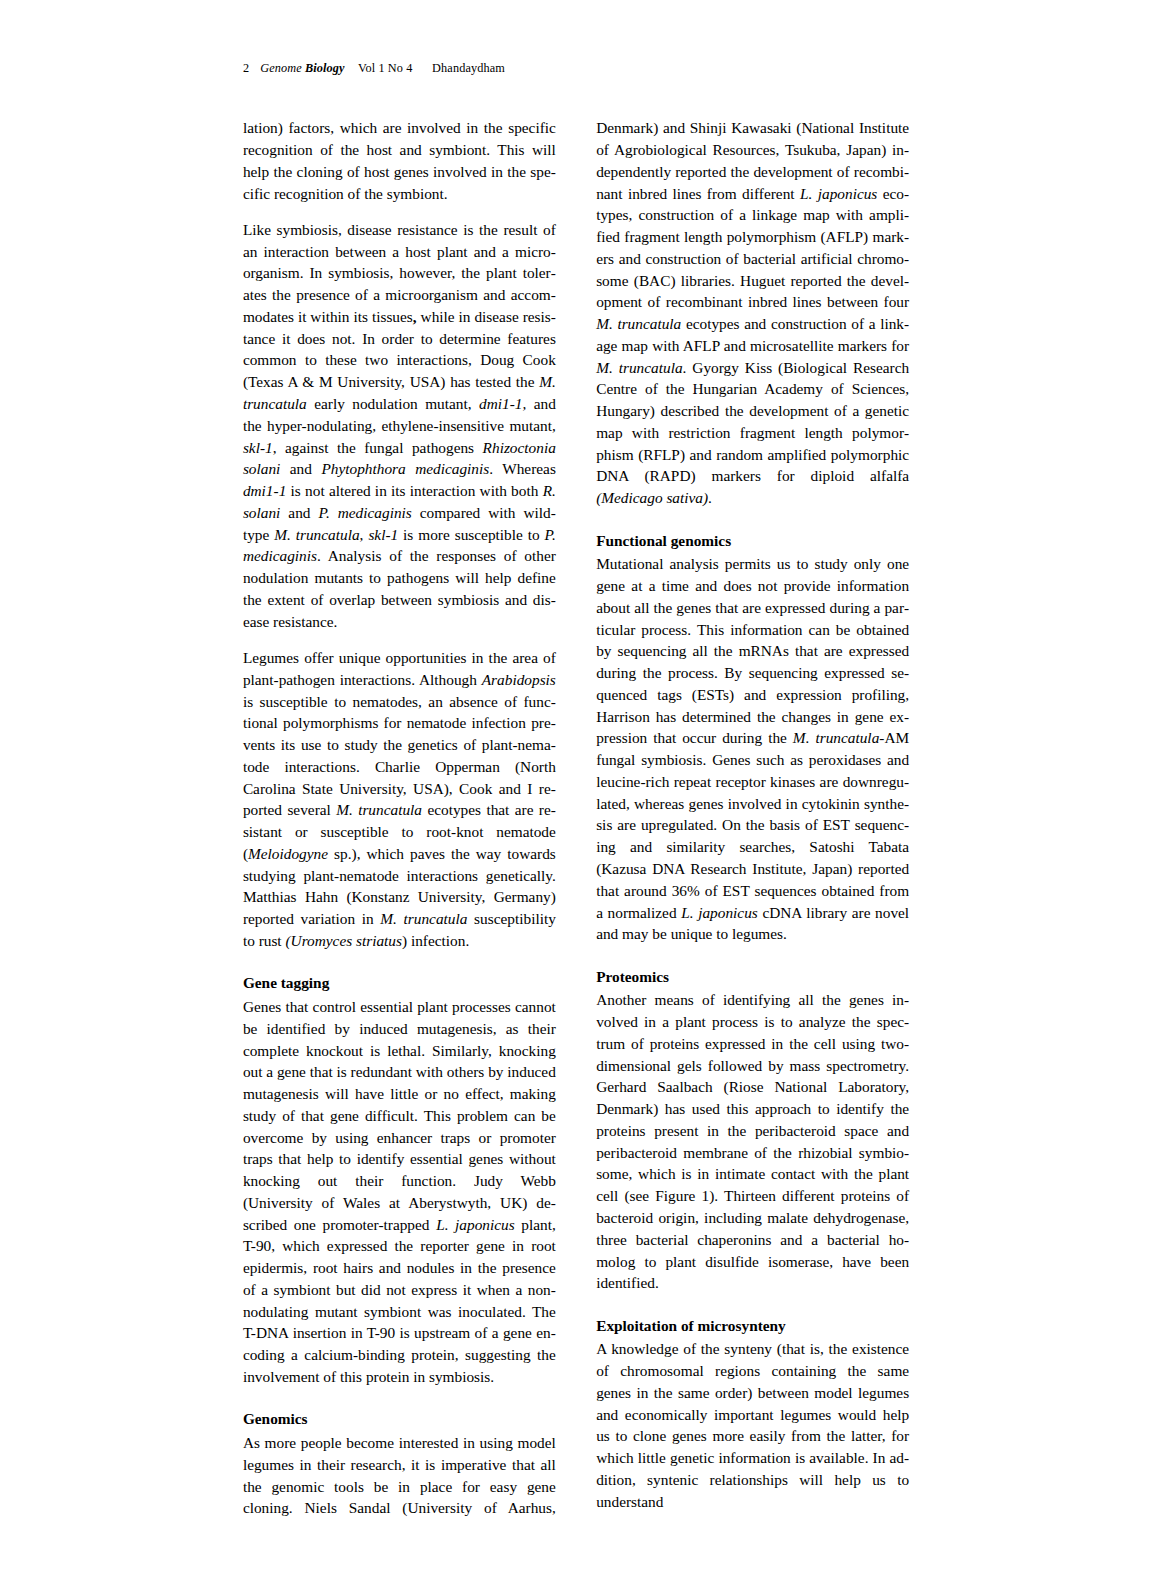2 Genome Biology Vol 1 No 4 Dhandaydham
lation) factors, which are involved in the specific recognition of the host and symbiont. This will help the cloning of host genes involved in the specific recognition of the symbiont.
Like symbiosis, disease resistance is the result of an interaction between a host plant and a microorganism. In symbiosis, however, the plant tolerates the presence of a microorganism and accommodates it within its tissues, while in disease resistance it does not. In order to determine features common to these two interactions, Doug Cook (Texas A & M University, USA) has tested the M. truncatula early nodulation mutant, dmi1-1, and the hyper-nodulating, ethylene-insensitive mutant, skl-1, against the fungal pathogens Rhizoctonia solani and Phytophthora medicaginis. Whereas dmi1-1 is not altered in its interaction with both R. solani and P. medicaginis compared with wild-type M. truncatula, skl-1 is more susceptible to P. medicaginis. Analysis of the responses of other nodulation mutants to pathogens will help define the extent of overlap between symbiosis and disease resistance.
Legumes offer unique opportunities in the area of plant-pathogen interactions. Although Arabidopsis is susceptible to nematodes, an absence of functional polymorphisms for nematode infection prevents its use to study the genetics of plant-nematode interactions. Charlie Opperman (North Carolina State University, USA), Cook and I reported several M. truncatula ecotypes that are resistant or susceptible to root-knot nematode (Meloidogyne sp.), which paves the way towards studying plant-nematode interactions genetically. Matthias Hahn (Konstanz University, Germany) reported variation in M. truncatula susceptibility to rust (Uromyces striatus) infection.
Gene tagging
Genes that control essential plant processes cannot be identified by induced mutagenesis, as their complete knockout is lethal. Similarly, knocking out a gene that is redundant with others by induced mutagenesis will have little or no effect, making study of that gene difficult. This problem can be overcome by using enhancer traps or promoter traps that help to identify essential genes without knocking out their function. Judy Webb (University of Wales at Aberystwyth, UK) described one promoter-trapped L. japonicus plant, T-90, which expressed the reporter gene in root epidermis, root hairs and nodules in the presence of a symbiont but did not express it when a non-nodulating mutant symbiont was inoculated. The T-DNA insertion in T-90 is upstream of a gene encoding a calcium-binding protein, suggesting the involvement of this protein in symbiosis.
Genomics
As more people become interested in using model legumes in their research, it is imperative that all the genomic tools be in place for easy gene cloning. Niels Sandal (University of Aarhus, Denmark) and Shinji Kawasaki (National Institute of Agrobiological Resources, Tsukuba, Japan) independently reported the development of recombinant inbred lines from different L. japonicus ecotypes, construction of a linkage map with amplified fragment length polymorphism (AFLP) markers and construction of bacterial artificial chromosome (BAC) libraries. Huguet reported the development of recombinant inbred lines between four M. truncatula ecotypes and construction of a linkage map with AFLP and microsatellite markers for M. truncatula. Gyorgy Kiss (Biological Research Centre of the Hungarian Academy of Sciences, Hungary) described the development of a genetic map with restriction fragment length polymorphism (RFLP) and random amplified polymorphic DNA (RAPD) markers for diploid alfalfa (Medicago sativa).
Functional genomics
Mutational analysis permits us to study only one gene at a time and does not provide information about all the genes that are expressed during a particular process. This information can be obtained by sequencing all the mRNAs that are expressed during the process. By sequencing expressed sequenced tags (ESTs) and expression profiling, Harrison has determined the changes in gene expression that occur during the M. truncatula-AM fungal symbiosis. Genes such as peroxidases and leucine-rich repeat receptor kinases are downregulated, whereas genes involved in cytokinin synthesis are upregulated. On the basis of EST sequencing and similarity searches, Satoshi Tabata (Kazusa DNA Research Institute, Japan) reported that around 36% of EST sequences obtained from a normalized L. japonicus cDNA library are novel and may be unique to legumes.
Proteomics
Another means of identifying all the genes involved in a plant process is to analyze the spectrum of proteins expressed in the cell using two-dimensional gels followed by mass spectrometry. Gerhard Saalbach (Riose National Laboratory, Denmark) has used this approach to identify the proteins present in the peribacteroid space and peribacteroid membrane of the rhizobial symbiosome, which is in intimate contact with the plant cell (see Figure 1). Thirteen different proteins of bacteroid origin, including malate dehydrogenase, three bacterial chaperonins and a bacterial homolog to plant disulfide isomerase, have been identified.
Exploitation of microsynteny
A knowledge of the synteny (that is, the existence of chromosomal regions containing the same genes in the same order) between model legumes and economically important legumes would help us to clone genes more easily from the latter, for which little genetic information is available. In addition, syntenic relationships will help us to understand